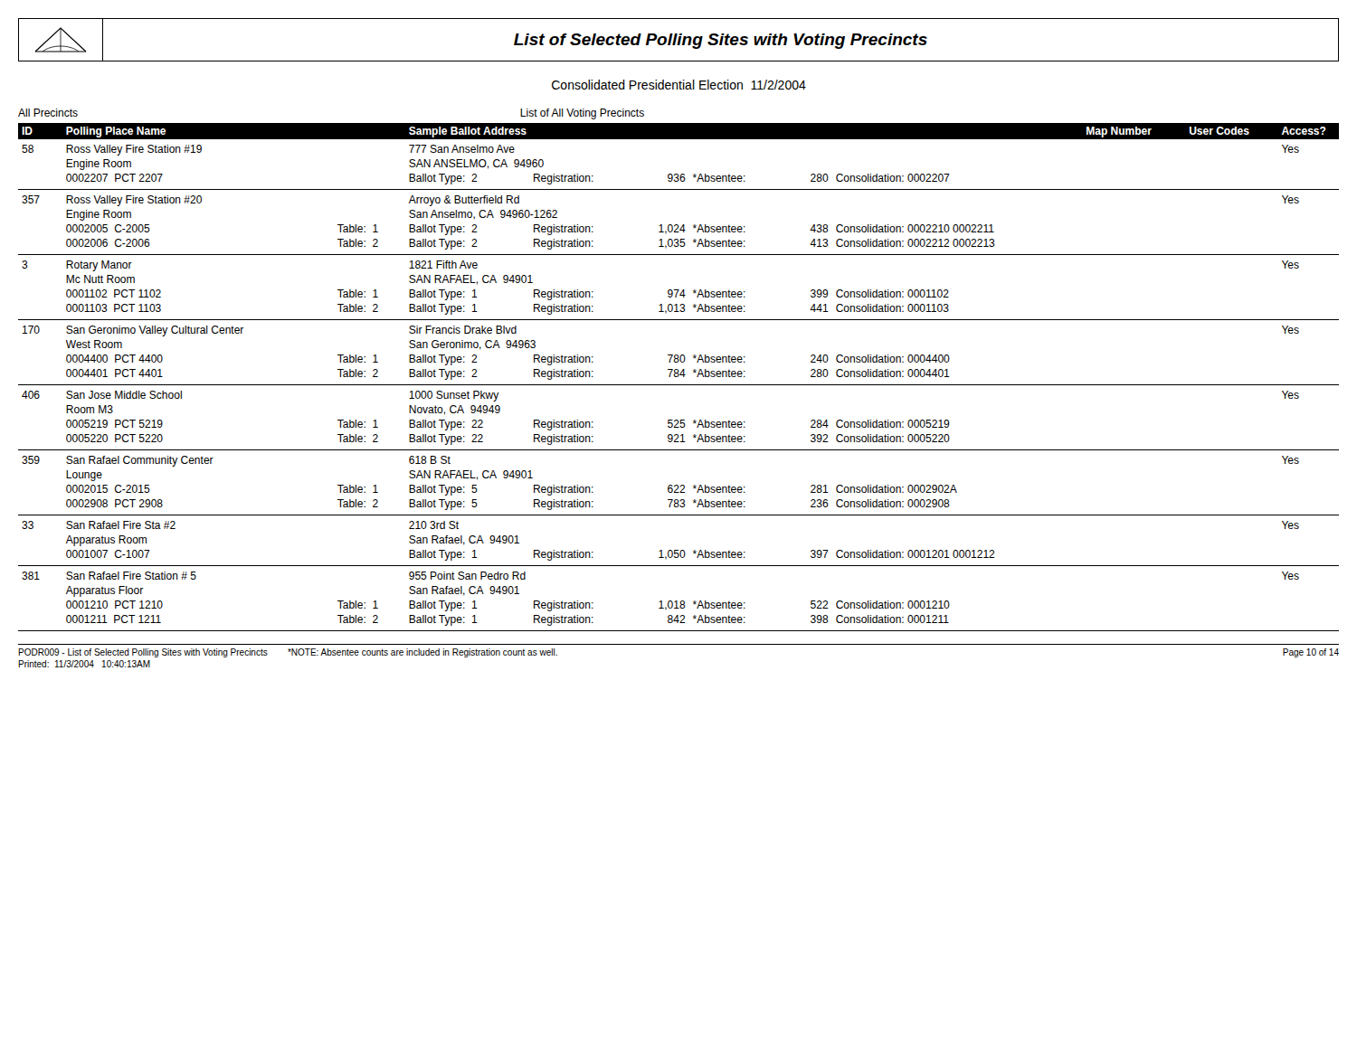List of Selected Polling Sites with Voting Precincts
Consolidated Presidential Election 11/2/2004
All Precincts
List of All Voting Precincts
| ID | Polling Place Name | | Sample Ballot Address | | Map Number | User Codes | Access? |
| --- | --- | --- | --- | --- | --- | --- | --- |
| 58 | Ross Valley Fire Station #19 | | 777 San Anselmo Ave | | | | Yes |
| | Engine Room | | SAN ANSELMO, CA 94960 | | | | |
| | 0002207 PCT 2207 | | Ballot Type: 2 | Registration: | 936 | *Absentee: | 280 | Consolidation: 0002207 | | | |
| 357 | Ross Valley Fire Station #20 | | Arroyo & Butterfield Rd | | | | Yes |
| | Engine Room | | San Anselmo, CA 94960-1262 | | | | |
| | 0002005 C-2005 | Table: 1 | Ballot Type: 2 | Registration: | 1,024 | *Absentee: | 438 | Consolidation: 0002210 0002211 | | | |
| | 0002006 C-2006 | Table: 2 | Ballot Type: 2 | Registration: | 1,035 | *Absentee: | 413 | Consolidation: 0002212 0002213 | | | |
| 3 | Rotary Manor | | 1821 Fifth Ave | | | | Yes |
| | Mc Nutt Room | | SAN RAFAEL, CA 94901 | | | | |
| | 0001102 PCT 1102 | Table: 1 | Ballot Type: 1 | Registration: | 974 | *Absentee: | 399 | Consolidation: 0001102 | | | |
| | 0001103 PCT 1103 | Table: 2 | Ballot Type: 1 | Registration: | 1,013 | *Absentee: | 441 | Consolidation: 0001103 | | | |
| 170 | San Geronimo Valley Cultural Center | | Sir Francis Drake Blvd | | | | Yes |
| | West Room | | San Geronimo, CA 94963 | | | | |
| | 0004400 PCT 4400 | Table: 1 | Ballot Type: 2 | Registration: | 780 | *Absentee: | 240 | Consolidation: 0004400 | | | |
| | 0004401 PCT 4401 | Table: 2 | Ballot Type: 2 | Registration: | 784 | *Absentee: | 280 | Consolidation: 0004401 | | | |
| 406 | San Jose Middle School | | 1000 Sunset Pkwy | | | | Yes |
| | Room M3 | | Novato, CA 94949 | | | | |
| | 0005219 PCT 5219 | Table: 1 | Ballot Type: 22 | Registration: | 525 | *Absentee: | 284 | Consolidation: 0005219 | | | |
| | 0005220 PCT 5220 | Table: 2 | Ballot Type: 22 | Registration: | 921 | *Absentee: | 392 | Consolidation: 0005220 | | | |
| 359 | San Rafael Community Center | | 618 B St | | | | Yes |
| | Lounge | | SAN RAFAEL, CA 94901 | | | | |
| | 0002015 C-2015 | Table: 1 | Ballot Type: 5 | Registration: | 622 | *Absentee: | 281 | Consolidation: 0002902A | | | |
| | 0002908 PCT 2908 | Table: 2 | Ballot Type: 5 | Registration: | 783 | *Absentee: | 236 | Consolidation: 0002908 | | | |
| 33 | San Rafael Fire Sta #2 | | 210 3rd St | | | | Yes |
| | Apparatus Room | | San Rafael, CA 94901 | | | | |
| | 0001007 C-1007 | | Ballot Type: 1 | Registration: | 1,050 | *Absentee: | 397 | Consolidation: 0001201 0001212 | | | |
| 381 | San Rafael Fire Station # 5 | | 955 Point San Pedro Rd | | | | Yes |
| | Apparatus Floor | | San Rafael, CA 94901 | | | | |
| | 0001210 PCT 1210 | Table: 1 | Ballot Type: 1 | Registration: | 1,018 | *Absentee: | 522 | Consolidation: 0001210 | | | |
| | 0001211 PCT 1211 | Table: 2 | Ballot Type: 1 | Registration: | 842 | *Absentee: | 398 | Consolidation: 0001211 | | | |
PODR009 - List of Selected Polling Sites with Voting Precincts *NOTE: Absentee counts are included in Registration count as well.
Page 10 of 14
Printed: 11/3/2004 10:40:13AM